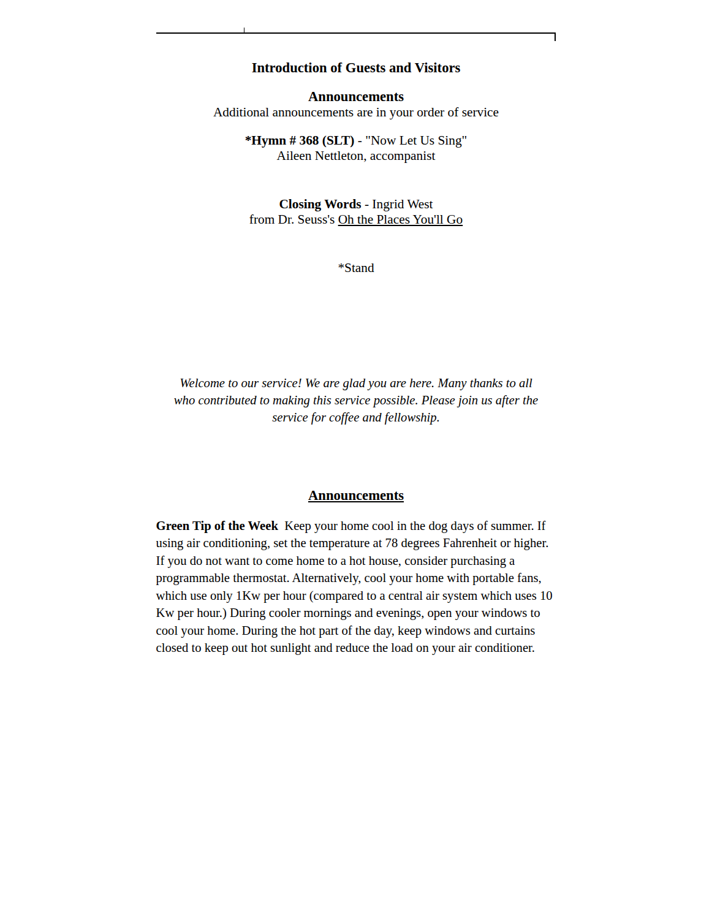Introduction of Guests and Visitors
Announcements
Additional announcements are in your order of service
*Hymn # 368 (SLT) - "Now Let Us Sing"
Aileen Nettleton, accompanist
Closing Words - Ingrid West
from Dr. Seuss's Oh the Places You'll Go
*Stand
Welcome to our service! We are glad you are here. Many thanks to all who contributed to making this service possible. Please join us after the service for coffee and fellowship.
Announcements
Green Tip of the Week Keep your home cool in the dog days of summer. If using air conditioning, set the temperature at 78 degrees Fahrenheit or higher. If you do not want to come home to a hot house, consider purchasing a programmable thermostat. Alternatively, cool your home with portable fans, which use only 1Kw per hour (compared to a central air system which uses 10 Kw per hour.) During cooler mornings and evenings, open your windows to cool your home. During the hot part of the day, keep windows and curtains closed to keep out hot sunlight and reduce the load on your air conditioner.